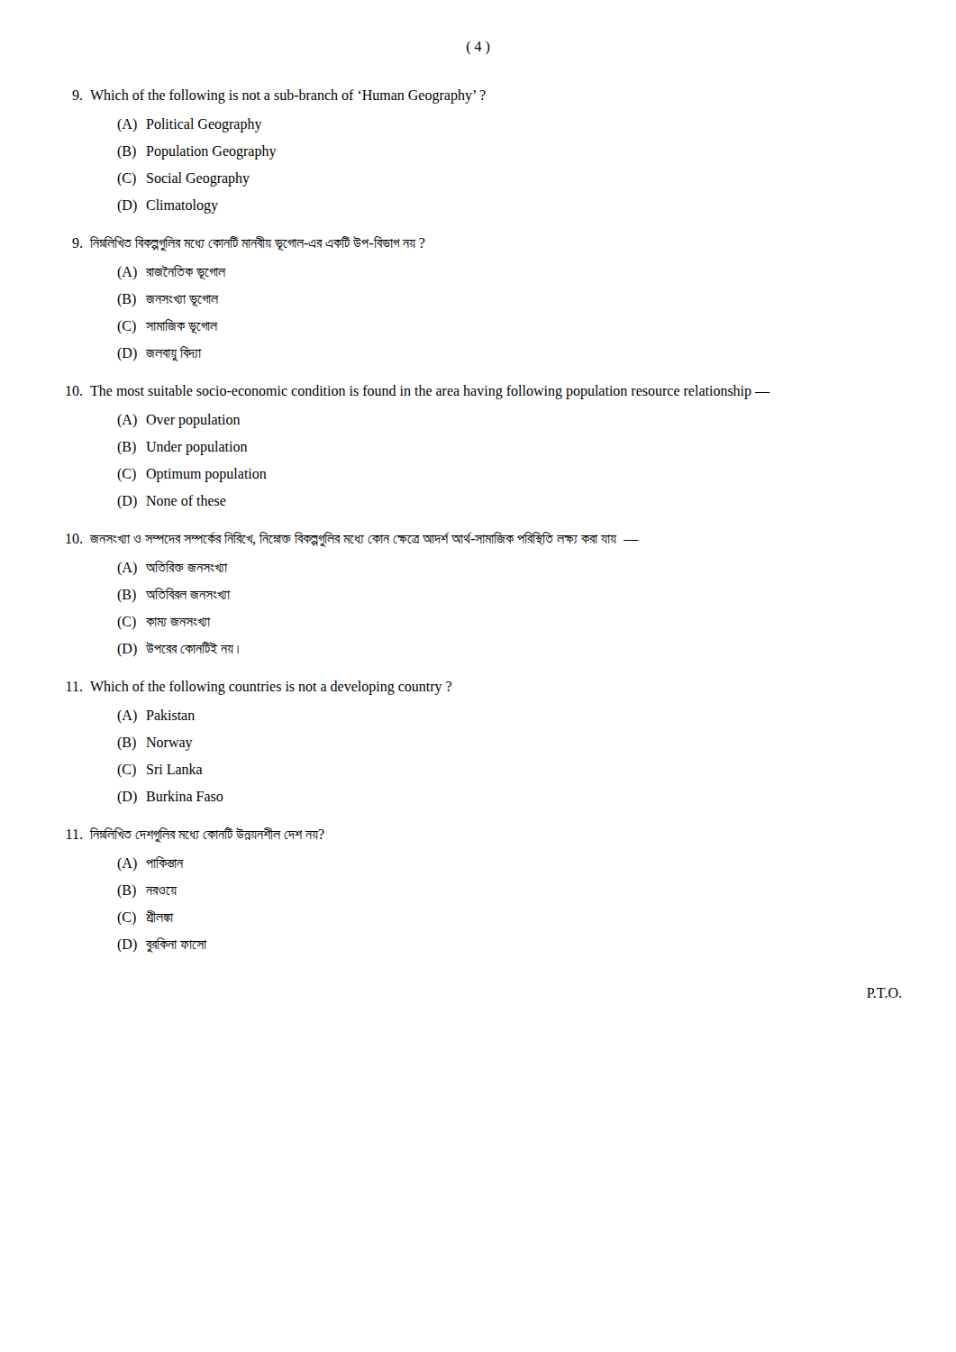( 4 )
9. Which of the following is not a sub-branch of ‘Human Geography’ ?
(A) Political Geography
(B) Population Geography
(C) Social Geography
(D) Climatology
9. নিম্নলিখিত বিকল্পগুলির মধ্যে কোনটি মানবীয় ভূগোল-এর একটি উপ-বিভাগ নয় ?
(A) রাজনৈতিক ভূগোল
(B) জনসংখ্যা ভূগোল
(C) সামাজিক ভূগোল
(D) জলবায়ু বিদ্যা
10. The most suitable socio-economic condition is found in the area having following population resource relationship —
(A) Over population
(B) Under population
(C) Optimum population
(D) None of these
10. জনসংখ্যা ও সম্পদের সম্পর্কের নিরিখে, নিম্নোক্ত বিকল্পগুলির মধ্যে কোন ক্ষেত্রে আদর্শ আর্থ-সামাজিক পরিস্থিতি লক্ষ্য করা যায় —
(A) অতিরিক্ত জনসংখ্যা
(B) অতিবিরল জনসংখ্যা
(C) কাম্য জনসংখ্যা
(D) উপরের কোনটিই নয়।
11. Which of the following countries is not a developing country ?
(A) Pakistan
(B) Norway
(C) Sri Lanka
(D) Burkina Faso
11. নিম্নলিখিত দেশগুলির মধ্যে কোনটি উন্নয়নশীল দেশ নয়?
(A) পাকিস্তান
(B) নরওয়ে
(C) শ্রীলঙ্কা
(D) বুরকিনা ফাসো
P.T.O.